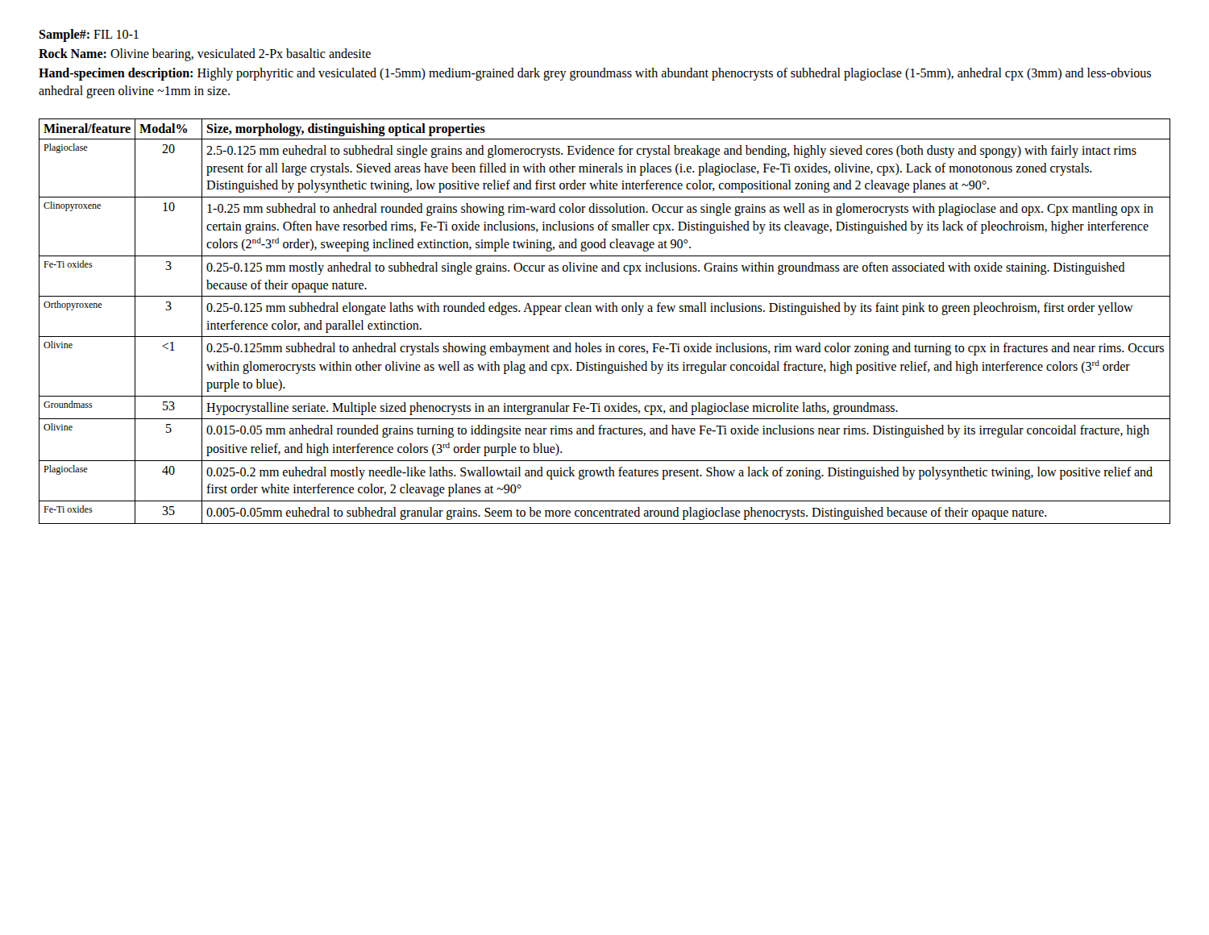Sample#: FIL 10-1
Rock Name: Olivine bearing, vesiculated 2-Px basaltic andesite
Hand-specimen description: Highly porphyritic and vesiculated (1-5mm) medium-grained dark grey groundmass with abundant phenocrysts of subhedral plagioclase (1-5mm), anhedral cpx (3mm) and less-obvious anhedral green olivine ~1mm in size.
| Mineral/feature | Modal% | Size, morphology, distinguishing optical properties |
| --- | --- | --- |
| Plagioclase | 20 | 2.5-0.125 mm euhedral to subhedral single grains and glomerocrysts. Evidence for crystal breakage and bending, highly sieved cores (both dusty and spongy) with fairly intact rims present for all large crystals. Sieved areas have been filled in with other minerals in places (i.e. plagioclase, Fe-Ti oxides, olivine, cpx). Lack of monotonous zoned crystals. Distinguished by polysynthetic twining, low positive relief and first order white interference color, compositional zoning and 2 cleavage planes at ~90°. |
| Clinopyroxene | 10 | 1-0.25 mm subhedral to anhedral rounded grains showing rim-ward color dissolution. Occur as single grains as well as in glomerocrysts with plagioclase and opx. Cpx mantling opx in certain grains. Often have resorbed rims, Fe-Ti oxide inclusions, inclusions of smaller cpx. Distinguished by its cleavage, Distinguished by its lack of pleochroism, higher interference colors (2 nd -3 rd order), sweeping inclined extinction, simple twining, and good cleavage at 90°. |
| Fe-Ti oxides | 3 | 0.25-0.125 mm mostly anhedral to subhedral single grains. Occur as olivine and cpx inclusions. Grains within groundmass are often associated with oxide staining. Distinguished because of their opaque nature. |
| Orthopyroxene | 3 | 0.25-0.125 mm subhedral elongate laths with rounded edges. Appear clean with only a few small inclusions. Distinguished by its faint pink to green pleochroism, first order yellow interference color, and parallel extinction. |
| Olivine | <1 | 0.25-0.125mm subhedral to anhedral crystals showing embayment and holes in cores, Fe-Ti oxide inclusions, rim ward color zoning and turning to cpx in fractures and near rims. Occurs within glomerocrysts within other olivine as well as with plag and cpx. Distinguished by its irregular concoidal fracture, high positive relief, and high interference colors (3 rd order purple to blue). |
| Groundmass | 53 | Hypocrystalline seriate. Multiple sized phenocrysts in an intergranular Fe-Ti oxides, cpx, and plagioclase microlite laths, groundmass. |
| Olivine | 5 | 0.015-0.05 mm anhedral rounded grains turning to iddingsite near rims and fractures, and have Fe-Ti oxide inclusions near rims. Distinguished by its irregular concoidal fracture, high positive relief, and high interference colors (3 rd order purple to blue). |
| Plagioclase | 40 | 0.025-0.2 mm euhedral mostly needle-like laths. Swallowtail and quick growth features present. Show a lack of zoning. Distinguished by polysynthetic twining, low positive relief and first order white interference color, 2 cleavage planes at ~90° |
| Fe-Ti oxides | 35 | 0.005-0.05mm euhedral to subhedral granular grains. Seem to be more concentrated around plagioclase phenocrysts. Distinguished because of their opaque nature. |